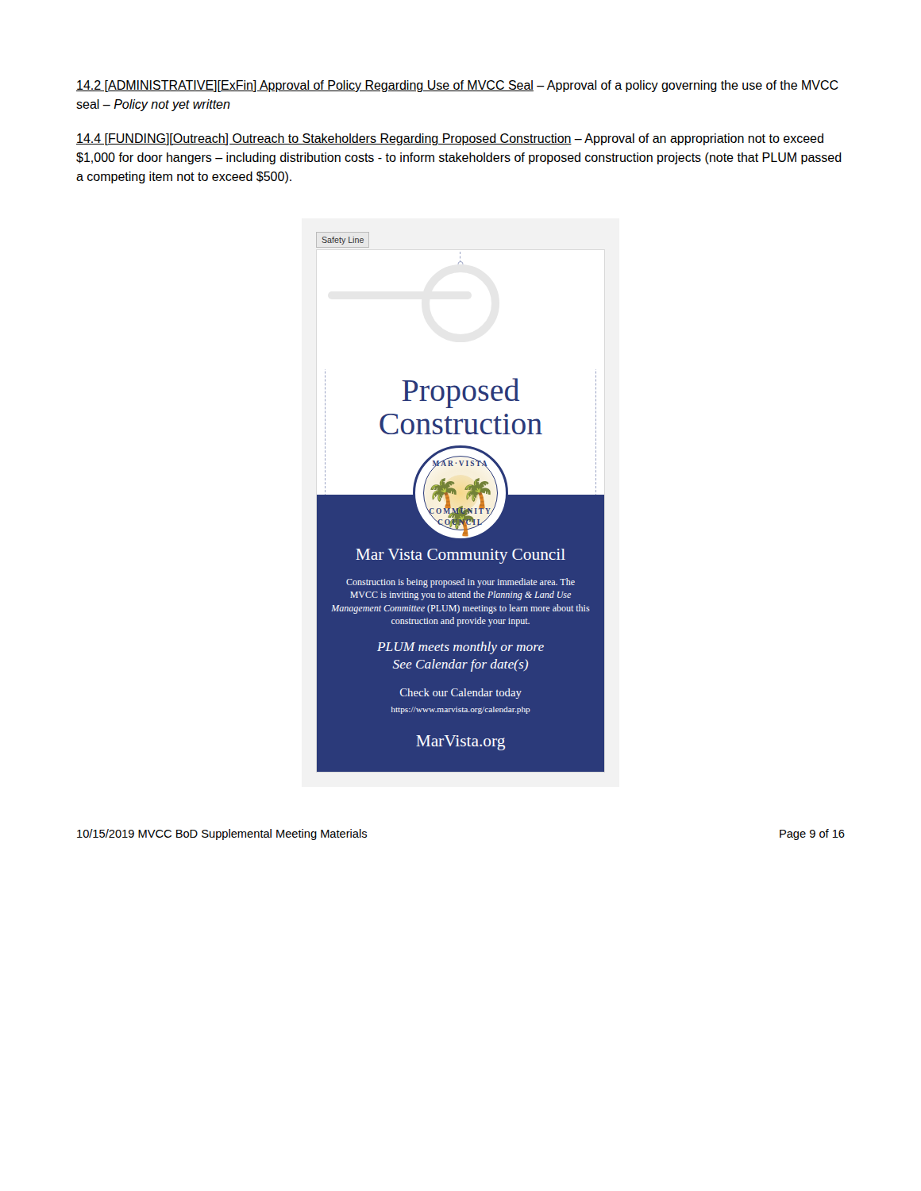14.2 [ADMINISTRATIVE][ExFin] Approval of Policy Regarding Use of MVCC Seal – Approval of a policy governing the use of the MVCC seal – Policy not yet written
14.4 [FUNDING][Outreach] Outreach to Stakeholders Regarding Proposed Construction – Approval of an appropriation not to exceed $1,000 for door hangers – including distribution costs - to inform stakeholders of proposed construction projects (note that PLUM passed a competing item not to exceed $500).
Safety Line
Proposed
Construction
MAR·VISTA
🌴🌴🌴
COMMUNITY COUNCIL
Mar Vista Community Council
Construction is being proposed in your immediate area. The MVCC is inviting you to attend the Planning & Land Use Management Committee (PLUM) meetings to learn more about this construction and provide your input.
PLUM meets monthly or more
See Calendar for date(s)
Check our Calendar today
https://www.marvista.org/calendar.php
MarVista.org
10/15/2019 MVCC BoD Supplemental Meeting Materials
Page 9 of 16